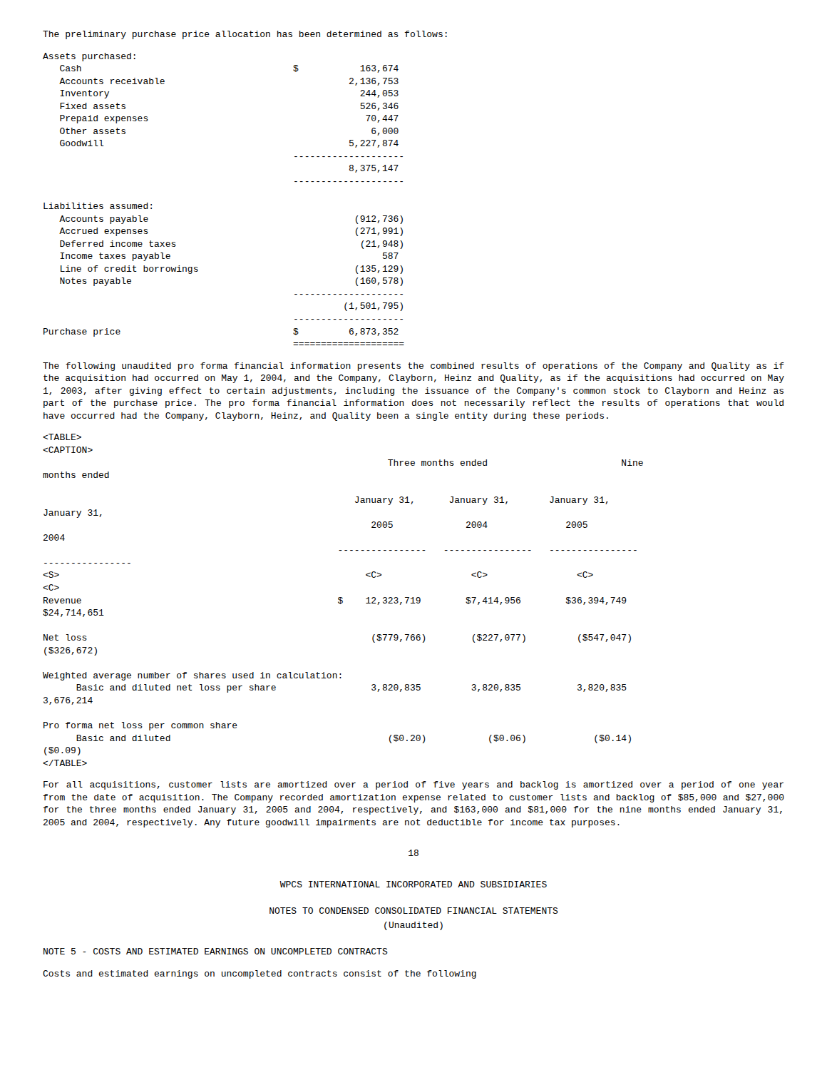The preliminary purchase price allocation has been determined as follows:
Assets purchased:
   Cash                                      $           163,674
   Accounts receivable                                 2,136,753
   Inventory                                             244,053
   Fixed assets                                          526,346
   Prepaid expenses                                       70,447
   Other assets                                            6,000
   Goodwill                                            5,227,874
                                             --------------------
                                                       8,375,147
                                             --------------------

Liabilities assumed:
   Accounts payable                                     (912,736)
   Accrued expenses                                     (271,991)
   Deferred income taxes                                 (21,948)
   Income taxes payable                                      587
   Line of credit borrowings                            (135,129)
   Notes payable                                        (160,578)
                                             --------------------
                                                      (1,501,795)
                                             --------------------
Purchase price                               $         6,873,352
                                             ====================
The following unaudited pro forma financial information presents the combined results of operations of the Company and Quality as if the acquisition had occurred on May 1, 2004, and the Company, Clayborn, Heinz and Quality, as if the acquisitions had occurred on May 1, 2003, after giving effect to certain adjustments, including the issuance of the Company's common stock to Clayborn and Heinz as part of the purchase price. The pro forma financial information does not necessarily reflect the results of operations that would have occurred had the Company, Clayborn, Heinz, and Quality been a single entity during these periods.
<TABLE>
<CAPTION>
                                                              Three months ended                        Nine
months ended

                                                        January 31,      January 31,       January 31,
January 31,
                                                           2005             2004              2005
2004
                                                     ----------------   ----------------   ----------------
----------------
<S>                                                       <C>                <C>                <C>
<C>
Revenue                                              $    12,323,719        $7,414,956        $36,394,749
$24,714,651

Net loss                                                   ($779,766)        ($227,077)         ($547,047)
($326,672)

Weighted average number of shares used in calculation:
      Basic and diluted net loss per share                 3,820,835         3,820,835          3,820,835
3,676,214

Pro forma net loss per common share
      Basic and diluted                                       ($0.20)           ($0.06)            ($0.14)
($0.09)
</TABLE>
For all acquisitions, customer lists are amortized over a period of five years and backlog is amortized over a period of one year from the date of acquisition. The Company recorded amortization expense related to customer lists and backlog of $85,000 and $27,000 for the three months ended January 31, 2005 and 2004, respectively, and $163,000 and $81,000 for the nine months ended January 31, 2005 and 2004, respectively. Any future goodwill impairments are not deductible for income tax purposes.
18
WPCS INTERNATIONAL INCORPORATED AND SUBSIDIARIES
NOTES TO CONDENSED CONSOLIDATED FINANCIAL STATEMENTS
(Unaudited)
NOTE 5 - COSTS AND ESTIMATED EARNINGS ON UNCOMPLETED CONTRACTS
Costs and estimated earnings on uncompleted contracts consist of the following